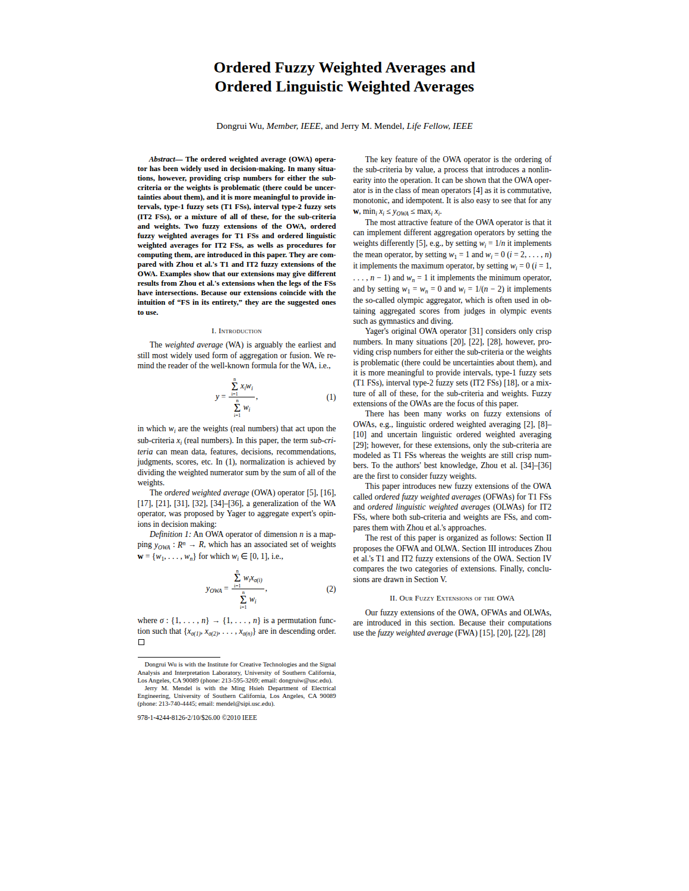Ordered Fuzzy Weighted Averages and
Ordered Linguistic Weighted Averages
Dongrui Wu, Member, IEEE, and Jerry M. Mendel, Life Fellow, IEEE
Abstract— The ordered weighted average (OWA) operator has been widely used in decision-making. In many situations, however, providing crisp numbers for either the sub-criteria or the weights is problematic (there could be uncertainties about them), and it is more meaningful to provide intervals, type-1 fuzzy sets (T1 FSs), interval type-2 fuzzy sets (IT2 FSs), or a mixture of all of these, for the sub-criteria and weights. Two fuzzy extensions of the OWA, ordered fuzzy weighted averages for T1 FSs and ordered linguistic weighted averages for IT2 FSs, as wells as procedures for computing them, are introduced in this paper. They are compared with Zhou et al.'s T1 and IT2 fuzzy extensions of the OWA. Examples show that our extensions may give different results from Zhou et al.'s extensions when the legs of the FSs have intersections. Because our extensions coincide with the intuition of “FS in its entirety,” they are the suggested ones to use.
I. Introduction
The weighted average (WA) is arguably the earliest and still most widely used form of aggregation or fusion. We remind the reader of the well-known formula for the WA, i.e.,
y = nΣi=1 xiwi nΣi=1 wi ,
(1)
in which wi are the weights (real numbers) that act upon the sub-criteria xi (real numbers). In this paper, the term sub-criteria can mean data, features, decisions, recommendations, judgments, scores, etc. In (1), normalization is achieved by dividing the weighted numerator sum by the sum of all of the weights.
The ordered weighted average (OWA) operator [5], [16], [17], [21], [31], [32], [34]–[36], a generalization of the WA operator, was proposed by Yager to aggregate expert's opinions in decision making:
Definition 1: An OWA operator of dimension n is a mapping yOWA : Rn → R, which has an associated set of weights w = {w1, . . . , wn} for which wi ∈ [0, 1], i.e.,
yOWA = nΣi=1 wixσ(i) nΣi=1 wi ,
(2)
where σ : {1, . . . , n} → {1, . . . , n} is a permutation function such that {xσ(1), xσ(2), . . . , xσ(n)} are in descending order.
Dongrui Wu is with the Institute for Creative Technologies and the Signal Analysis and Interpretation Laboratory, University of Southern California, Los Angeles, CA 90089 (phone: 213-595-3269; email: dongruiw@usc.edu).
Jerry M. Mendel is with the Ming Hsieh Department of Electrical Engineering, University of Southern California, Los Angeles, CA 90089 (phone: 213-740-4445; email: mendel@sipi.usc.edu).
The key feature of the OWA operator is the ordering of the sub-criteria by value, a process that introduces a nonlinearity into the operation. It can be shown that the OWA operator is in the class of mean operators [4] as it is commutative, monotonic, and idempotent. It is also easy to see that for any w, mini xi ≤ yOWA ≤ maxi xi.
The most attractive feature of the OWA operator is that it can implement different aggregation operators by setting the weights differently [5], e.g., by setting wi = 1/n it implements the mean operator, by setting w1 = 1 and wi = 0 (i = 2, . . . , n) it implements the maximum operator, by setting wi = 0 (i = 1, . . . , n − 1) and wn = 1 it implements the minimum operator, and by setting w1 = wn = 0 and wi = 1/(n − 2) it implements the so-called olympic aggregator, which is often used in obtaining aggregated scores from judges in olympic events such as gymnastics and diving.
Yager's original OWA operator [31] considers only crisp numbers. In many situations [20], [22], [28], however, providing crisp numbers for either the sub-criteria or the weights is problematic (there could be uncertainties about them), and it is more meaningful to provide intervals, type-1 fuzzy sets (T1 FSs), interval type-2 fuzzy sets (IT2 FSs) [18], or a mixture of all of these, for the sub-criteria and weights. Fuzzy extensions of the OWAs are the focus of this paper.
There has been many works on fuzzy extensions of OWAs, e.g., linguistic ordered weighted averaging [2], [8]–[10] and uncertain linguistic ordered weighted averaging [29]; however, for these extensions, only the sub-criteria are modeled as T1 FSs whereas the weights are still crisp numbers. To the authors' best knowledge, Zhou et al. [34]–[36] are the first to consider fuzzy weights.
This paper introduces new fuzzy extensions of the OWA called ordered fuzzy weighted averages (OFWAs) for T1 FSs and ordered linguistic weighted averages (OLWAs) for IT2 FSs, where both sub-criteria and weights are FSs, and compares them with Zhou et al.'s approaches.
The rest of this paper is organized as follows: Section II proposes the OFWA and OLWA. Section III introduces Zhou et al.'s T1 and IT2 fuzzy extensions of the OWA. Section IV compares the two categories of extensions. Finally, conclusions are drawn in Section V.
II. Our Fuzzy Extensions of the OWA
Our fuzzy extensions of the OWA, OFWAs and OLWAs, are introduced in this section. Because their computations use the fuzzy weighted average (FWA) [15], [20], [22], [28]
978-1-4244-8126-2/10/$26.00 ©2010 IEEE